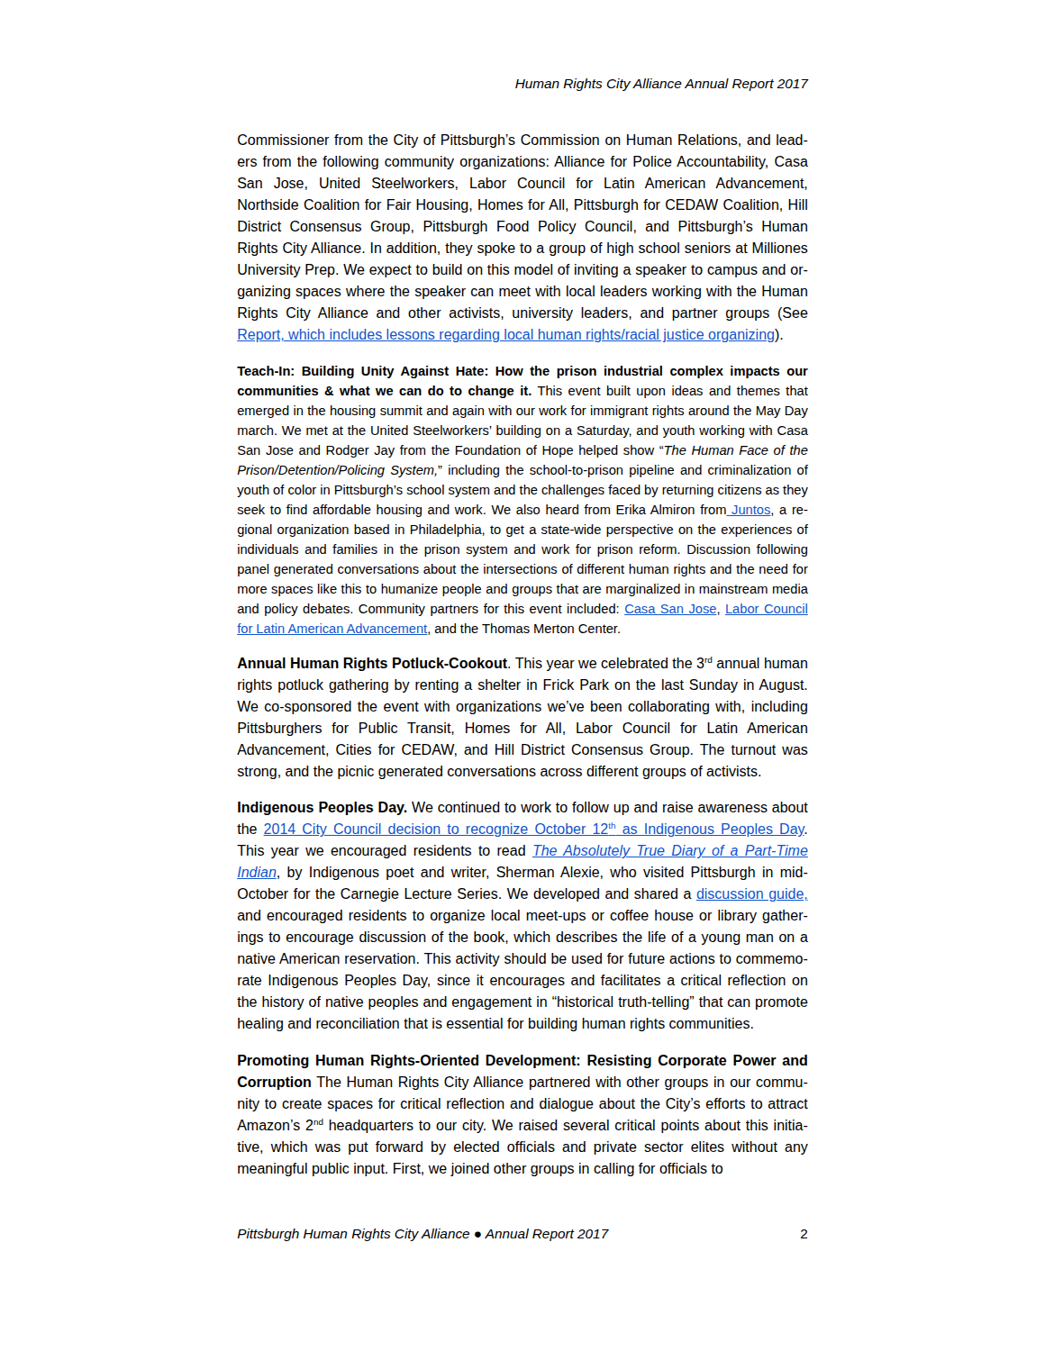Human Rights City Alliance Annual Report 2017
Commissioner from the City of Pittsburgh’s Commission on Human Relations, and leaders from the following community organizations: Alliance for Police Accountability, Casa San Jose, United Steelworkers, Labor Council for Latin American Advancement, Northside Coalition for Fair Housing, Homes for All, Pittsburgh for CEDAW Coalition, Hill District Consensus Group, Pittsburgh Food Policy Council, and Pittsburgh’s Human Rights City Alliance. In addition, they spoke to a group of high school seniors at Milliones University Prep. We expect to build on this model of inviting a speaker to campus and organizing spaces where the speaker can meet with local leaders working with the Human Rights City Alliance and other activists, university leaders, and partner groups (See Report, which includes lessons regarding local human rights/racial justice organizing).
Teach-In: Building Unity Against Hate: How the prison industrial complex impacts our communities & what we can do to change it. This event built upon ideas and themes that emerged in the housing summit and again with our work for immigrant rights around the May Day march. We met at the United Steelworkers’ building on a Saturday, and youth working with Casa San Jose and Rodger Jay from the Foundation of Hope helped show “The Human Face of the Prison/Detention/Policing System,” including the school-to-prison pipeline and criminalization of youth of color in Pittsburgh’s school system and the challenges faced by returning citizens as they seek to find affordable housing and work. We also heard from Erika Almiron from Juntos, a regional organization based in Philadelphia, to get a state-wide perspective on the experiences of individuals and families in the prison system and work for prison reform. Discussion following panel generated conversations about the intersections of different human rights and the need for more spaces like this to humanize people and groups that are marginalized in mainstream media and policy debates. Community partners for this event included: Casa San Jose, Labor Council for Latin American Advancement, and the Thomas Merton Center.
Annual Human Rights Potluck-Cookout. This year we celebrated the 3rd annual human rights potluck gathering by renting a shelter in Frick Park on the last Sunday in August. We co-sponsored the event with organizations we’ve been collaborating with, including Pittsburghers for Public Transit, Homes for All, Labor Council for Latin American Advancement, Cities for CEDAW, and Hill District Consensus Group. The turnout was strong, and the picnic generated conversations across different groups of activists.
Indigenous Peoples Day. We continued to work to follow up and raise awareness about the 2014 City Council decision to recognize October 12th as Indigenous Peoples Day. This year we encouraged residents to read The Absolutely True Diary of a Part-Time Indian, by Indigenous poet and writer, Sherman Alexie, who visited Pittsburgh in mid-October for the Carnegie Lecture Series. We developed and shared a discussion guide, and encouraged residents to organize local meet-ups or coffee house or library gatherings to encourage discussion of the book, which describes the life of a young man on a native American reservation. This activity should be used for future actions to commemorate Indigenous Peoples Day, since it encourages and facilitates a critical reflection on the history of native peoples and engagement in “historical truth-telling” that can promote healing and reconciliation that is essential for building human rights communities.
Promoting Human Rights-Oriented Development: Resisting Corporate Power and Corruption The Human Rights City Alliance partnered with other groups in our community to create spaces for critical reflection and dialogue about the City’s efforts to attract Amazon’s 2nd headquarters to our city. We raised several critical points about this initiative, which was put forward by elected officials and private sector elites without any meaningful public input. First, we joined other groups in calling for officials to
Pittsburgh Human Rights City Alliance ● Annual Report 2017 2